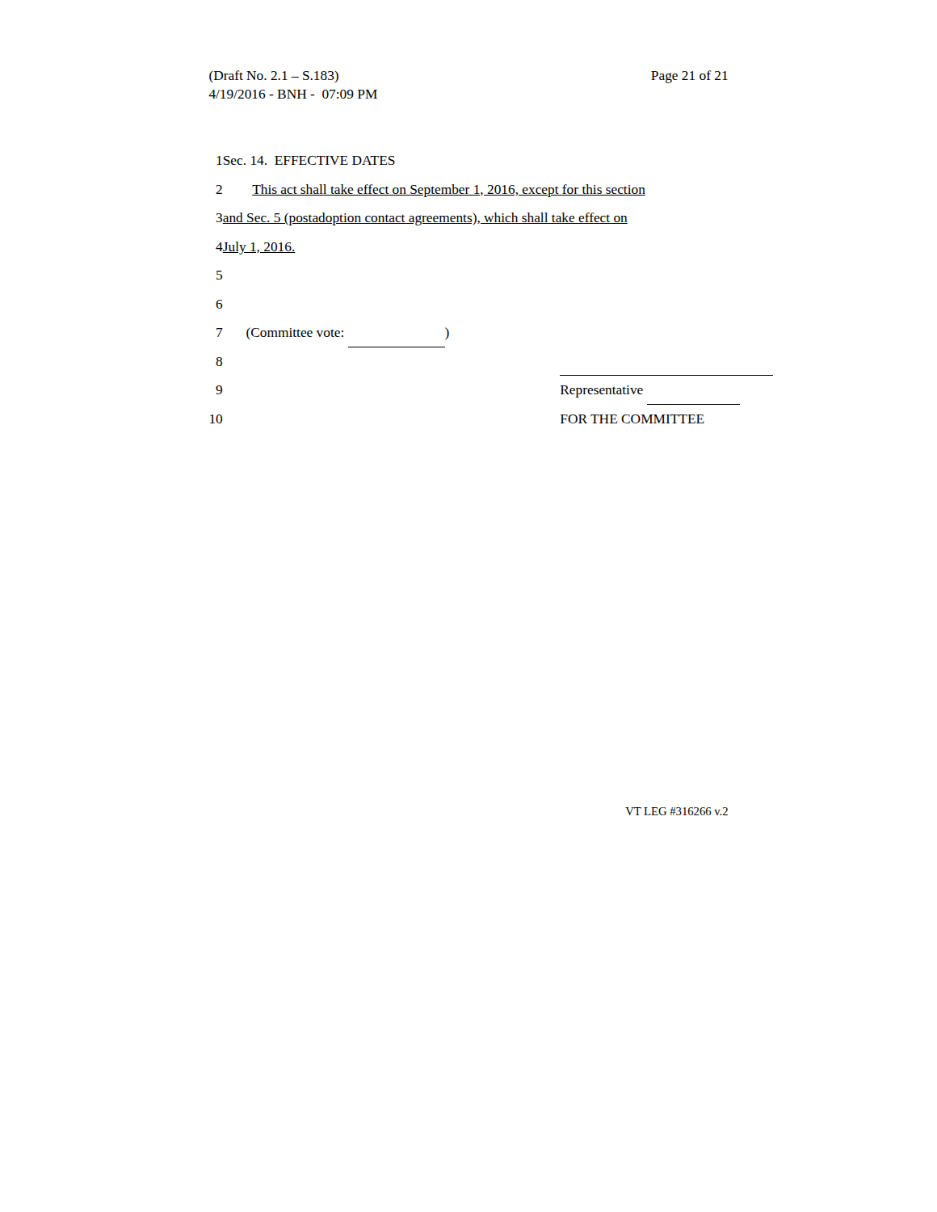(Draft No. 2.1 – S.183)
4/19/2016 - BNH - 07:09 PM
Page 21 of 21
| 1 | Sec. 14. EFFECTIVE DATES |
| 2 | This act shall take effect on September 1, 2016, except for this section |
| 3 | and Sec. 5 (postadoption contact agreements), which shall take effect on |
| 4 | July 1, 2016. |
| 5 | |
| 6 | |
| 7 | (Committee vote: ) |
| 8 | |
| 9 | Representative |
| 10 | FOR THE COMMITTEE |
VT LEG #316266 v.2